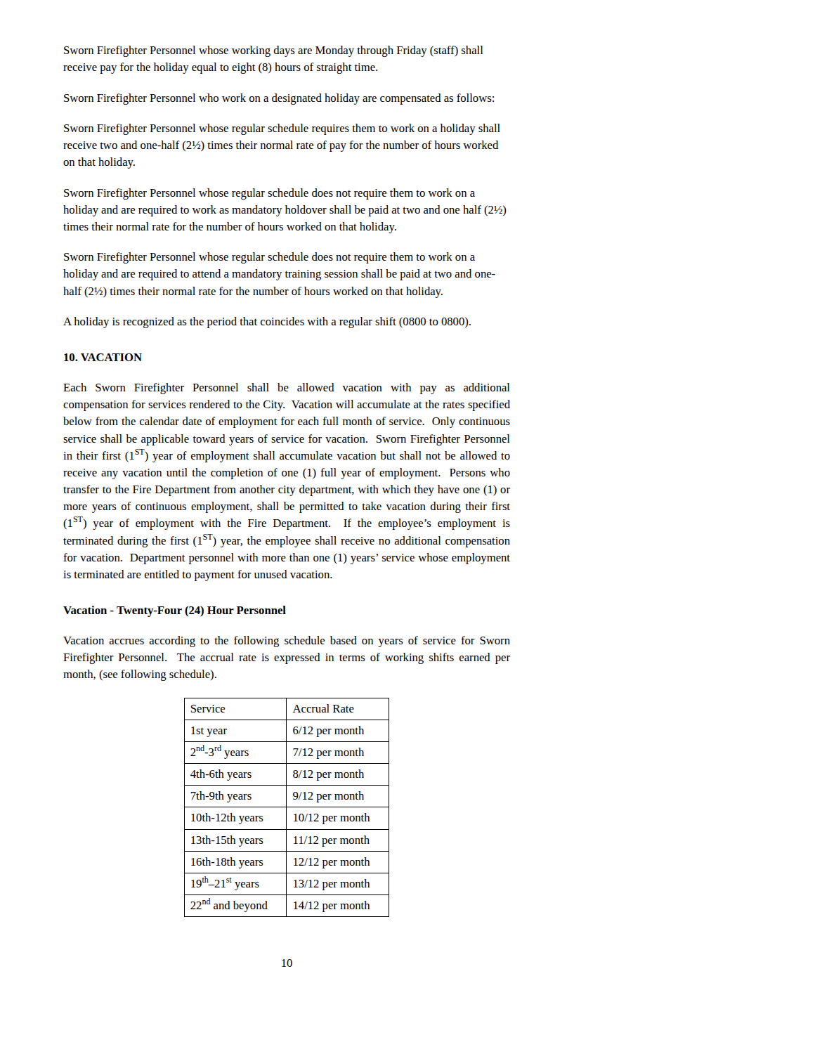Sworn Firefighter Personnel whose working days are Monday through Friday (staff) shall receive pay for the holiday equal to eight (8) hours of straight time.
Sworn Firefighter Personnel who work on a designated holiday are compensated as follows:
Sworn Firefighter Personnel whose regular schedule requires them to work on a holiday shall receive two and one-half (2½) times their normal rate of pay for the number of hours worked on that holiday.
Sworn Firefighter Personnel whose regular schedule does not require them to work on a holiday and are required to work as mandatory holdover shall be paid at two and one half (2½) times their normal rate for the number of hours worked on that holiday.
Sworn Firefighter Personnel whose regular schedule does not require them to work on a holiday and are required to attend a mandatory training session shall be paid at two and one-half (2½) times their normal rate for the number of hours worked on that holiday.
A holiday is recognized as the period that coincides with a regular shift (0800 to 0800).
10. VACATION
Each Sworn Firefighter Personnel shall be allowed vacation with pay as additional compensation for services rendered to the City. Vacation will accumulate at the rates specified below from the calendar date of employment for each full month of service. Only continuous service shall be applicable toward years of service for vacation. Sworn Firefighter Personnel in their first (1ST) year of employment shall accumulate vacation but shall not be allowed to receive any vacation until the completion of one (1) full year of employment. Persons who transfer to the Fire Department from another city department, with which they have one (1) or more years of continuous employment, shall be permitted to take vacation during their first (1ST) year of employment with the Fire Department. If the employee’s employment is terminated during the first (1ST) year, the employee shall receive no additional compensation for vacation. Department personnel with more than one (1) years’ service whose employment is terminated are entitled to payment for unused vacation.
Vacation - Twenty-Four (24) Hour Personnel
Vacation accrues according to the following schedule based on years of service for Sworn Firefighter Personnel. The accrual rate is expressed in terms of working shifts earned per month, (see following schedule).
| Service | Accrual Rate |
| 1st year | 6/12 per month |
| 2 nd -3 rd years | 7/12 per month |
| 4th-6th years | 8/12 per month |
| 7th-9th years | 9/12 per month |
| 10th-12th years | 10/12 per month |
| 13th-15th years | 11/12 per month |
| 16th-18th years | 12/12 per month |
| 19 th –21 st years | 13/12 per month |
| 22 nd and beyond | 14/12 per month |
10